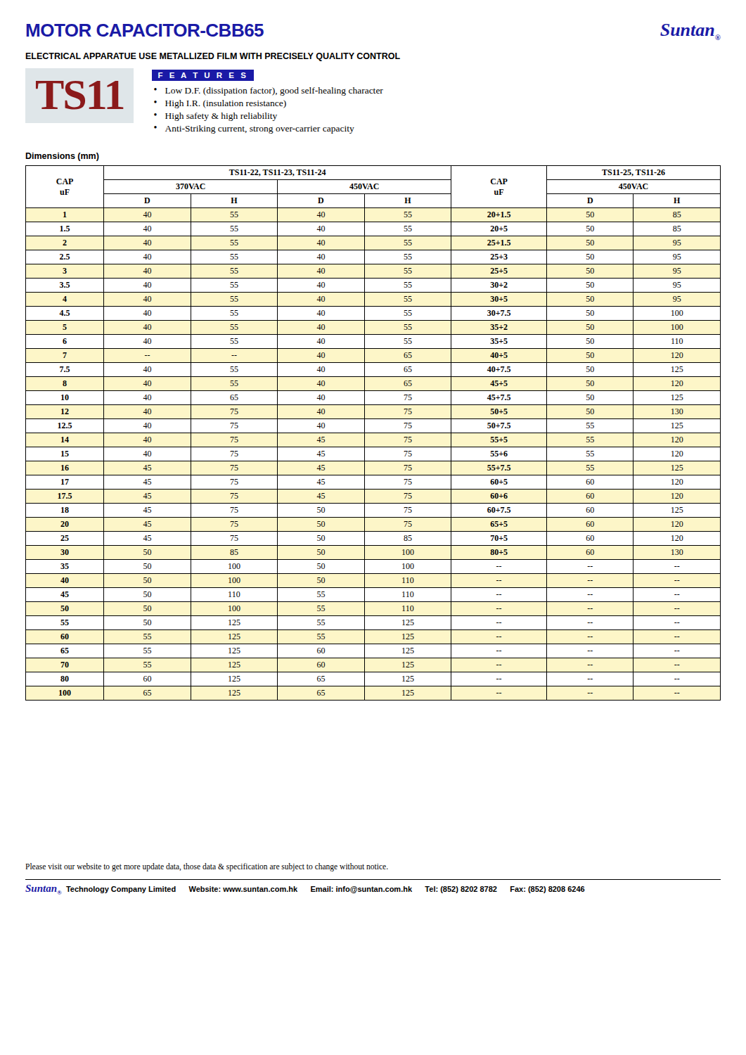MOTOR CAPACITOR-CBB65
Suntan®
ELECTRICAL APPARATUE USE METALLIZED FILM WITH PRECISELY QUALITY CONTROL
TS11
F E A T U R E S
Low D.F. (dissipation factor), good self-healing character
High I.R. (insulation resistance)
High safety & high reliability
Anti-Striking current, strong over-carrier capacity
Dimensions (mm)
| CAP uF | TS11-22, TS11-23, TS11-24 | CAP uF | TS11-25, TS11-26 |
| --- | --- | --- | --- |
| 370VAC | 450VAC | 450VAC |
| D | H | D | H | D | H |
| 1 | 40 | 55 | 40 | 55 | 20+1.5 | 50 | 85 |
| 1.5 | 40 | 55 | 40 | 55 | 20+5 | 50 | 85 |
| 2 | 40 | 55 | 40 | 55 | 25+1.5 | 50 | 95 |
| 2.5 | 40 | 55 | 40 | 55 | 25+3 | 50 | 95 |
| 3 | 40 | 55 | 40 | 55 | 25+5 | 50 | 95 |
| 3.5 | 40 | 55 | 40 | 55 | 30+2 | 50 | 95 |
| 4 | 40 | 55 | 40 | 55 | 30+5 | 50 | 95 |
| 4.5 | 40 | 55 | 40 | 55 | 30+7.5 | 50 | 100 |
| 5 | 40 | 55 | 40 | 55 | 35+2 | 50 | 100 |
| 6 | 40 | 55 | 40 | 55 | 35+5 | 50 | 110 |
| 7 | -- | -- | 40 | 65 | 40+5 | 50 | 120 |
| 7.5 | 40 | 55 | 40 | 65 | 40+7.5 | 50 | 125 |
| 8 | 40 | 55 | 40 | 65 | 45+5 | 50 | 120 |
| 10 | 40 | 65 | 40 | 75 | 45+7.5 | 50 | 125 |
| 12 | 40 | 75 | 40 | 75 | 50+5 | 50 | 130 |
| 12.5 | 40 | 75 | 40 | 75 | 50+7.5 | 55 | 125 |
| 14 | 40 | 75 | 45 | 75 | 55+5 | 55 | 120 |
| 15 | 40 | 75 | 45 | 75 | 55+6 | 55 | 120 |
| 16 | 45 | 75 | 45 | 75 | 55+7.5 | 55 | 125 |
| 17 | 45 | 75 | 45 | 75 | 60+5 | 60 | 120 |
| 17.5 | 45 | 75 | 45 | 75 | 60+6 | 60 | 120 |
| 18 | 45 | 75 | 50 | 75 | 60+7.5 | 60 | 125 |
| 20 | 45 | 75 | 50 | 75 | 65+5 | 60 | 120 |
| 25 | 45 | 75 | 50 | 85 | 70+5 | 60 | 120 |
| 30 | 50 | 85 | 50 | 100 | 80+5 | 60 | 130 |
| 35 | 50 | 100 | 50 | 100 | -- | -- | -- |
| 40 | 50 | 100 | 50 | 110 | -- | -- | -- |
| 45 | 50 | 110 | 55 | 110 | -- | -- | -- |
| 50 | 50 | 100 | 55 | 110 | -- | -- | -- |
| 55 | 50 | 125 | 55 | 125 | -- | -- | -- |
| 60 | 55 | 125 | 55 | 125 | -- | -- | -- |
| 65 | 55 | 125 | 60 | 125 | -- | -- | -- |
| 70 | 55 | 125 | 60 | 125 | -- | -- | -- |
| 80 | 60 | 125 | 65 | 125 | -- | -- | -- |
| 100 | 65 | 125 | 65 | 125 | -- | -- | -- |
Please visit our website to get more update data, those data & specification are subject to change without notice.
Suntan® Technology Company Limited Website: www.suntan.com.hk Email: info@suntan.com.hk Tel: (852) 8202 8782 Fax: (852) 8208 6246